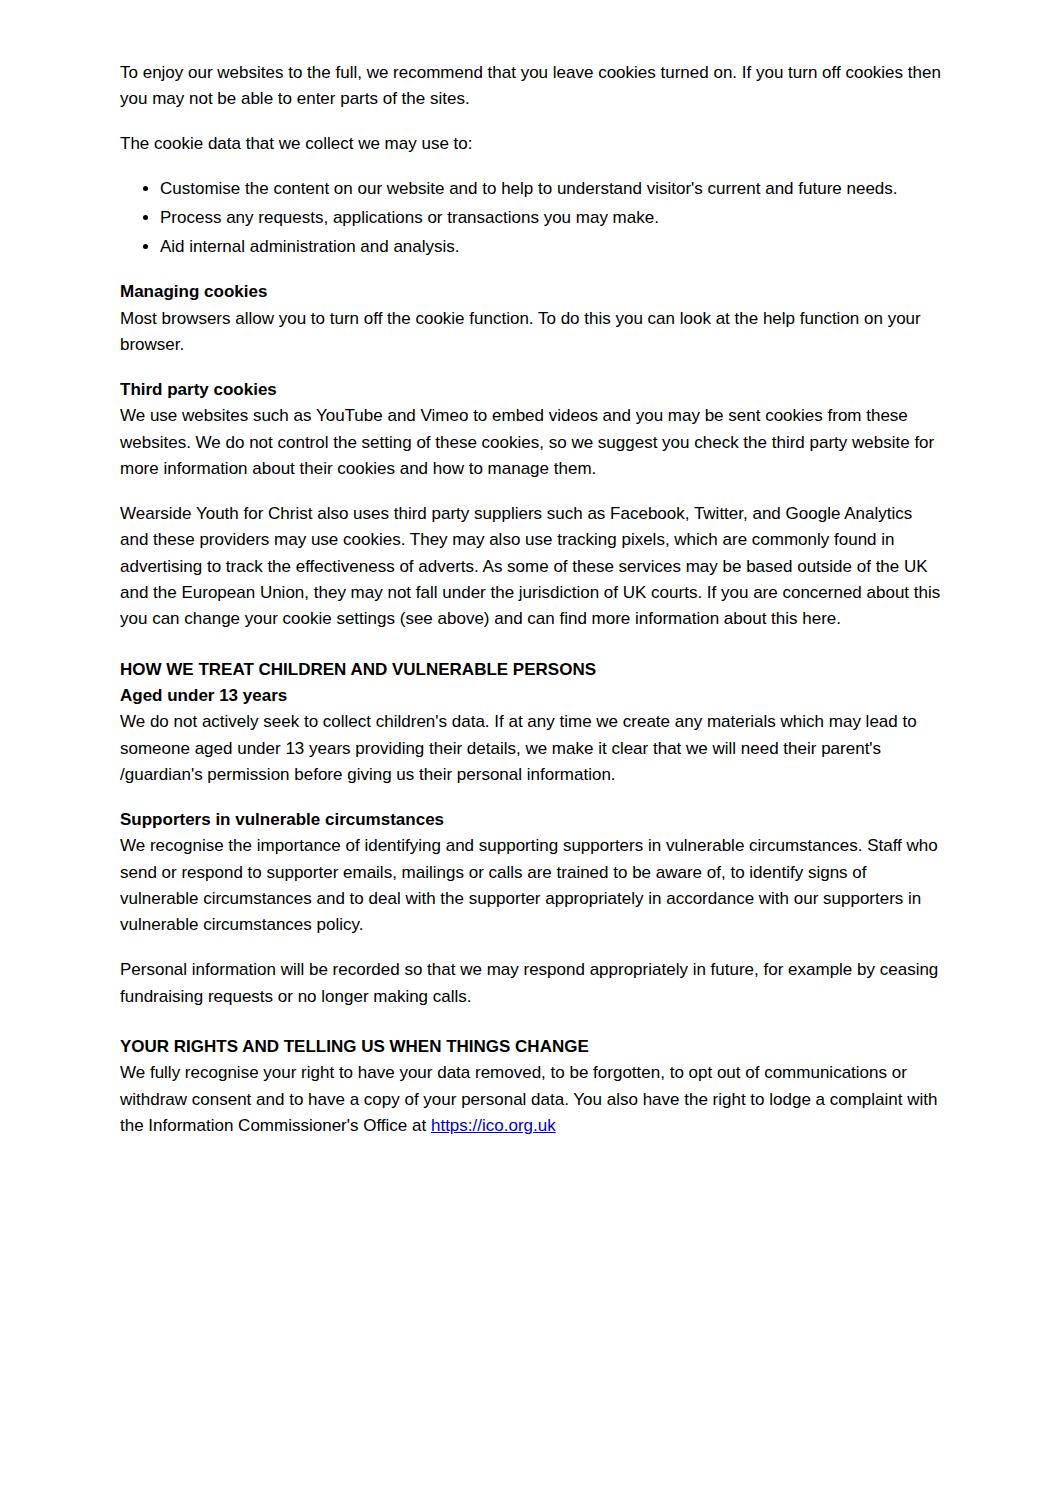To enjoy our websites to the full, we recommend that you leave cookies turned on. If you turn off cookies then you may not be able to enter parts of the sites.
The cookie data that we collect we may use to:
Customise the content on our website and to help to understand visitor's current and future needs.
Process any requests, applications or transactions you may make.
Aid internal administration and analysis.
Managing cookies
Most browsers allow you to turn off the cookie function. To do this you can look at the help function on your browser.
Third party cookies
We use websites such as YouTube and Vimeo to embed videos and you may be sent cookies from these websites. We do not control the setting of these cookies, so we suggest you check the third party website for more information about their cookies and how to manage them.
Wearside Youth for Christ also uses third party suppliers such as Facebook, Twitter, and Google Analytics and these providers may use cookies. They may also use tracking pixels, which are commonly found in advertising to track the effectiveness of adverts. As some of these services may be based outside of the UK and the European Union, they may not fall under the jurisdiction of UK courts. If you are concerned about this you can change your cookie settings (see above) and can find more information about this here.
HOW WE TREAT CHILDREN AND VULNERABLE PERSONS
Aged under 13 years
We do not actively seek to collect children's data. If at any time we create any materials which may lead to someone aged under 13 years providing their details, we make it clear that we will need their parent's /guardian's permission before giving us their personal information.
Supporters in vulnerable circumstances
We recognise the importance of identifying and supporting supporters in vulnerable circumstances. Staff who send or respond to supporter emails, mailings or calls are trained to be aware of, to identify signs of vulnerable circumstances and to deal with the supporter appropriately in accordance with our supporters in vulnerable circumstances policy.
Personal information will be recorded so that we may respond appropriately in future, for example by ceasing fundraising requests or no longer making calls.
YOUR RIGHTS AND TELLING US WHEN THINGS CHANGE
We fully recognise your right to have your data removed, to be forgotten, to opt out of communications or withdraw consent and to have a copy of your personal data. You also have the right to lodge a complaint with the Information Commissioner's Office at https://ico.org.uk